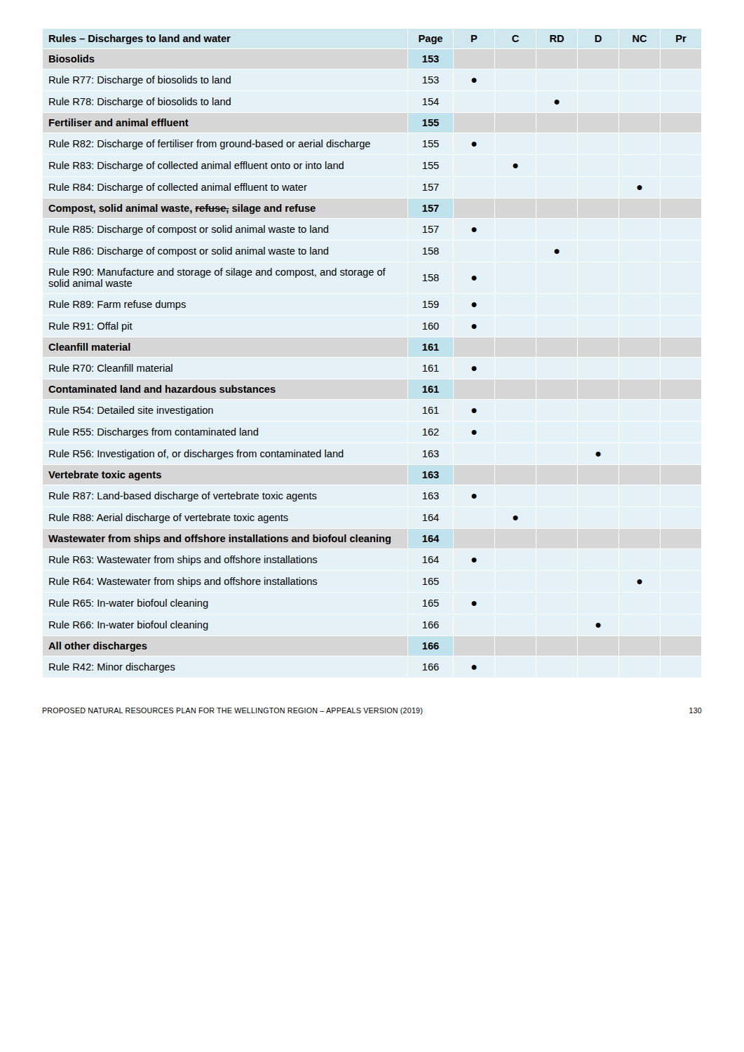| Rules – Discharges to land and water | Page | P | C | RD | D | NC | Pr |
| --- | --- | --- | --- | --- | --- | --- | --- |
| Biosolids | 153 | | | | | | |
| Rule R77: Discharge of biosolids to land | 153 | | | | | | |
| Rule R78: Discharge of biosolids to land | 154 | | | | | | |
| Fertiliser and animal effluent | 155 | | | | | | |
| Rule R82: Discharge of fertiliser from ground-based or aerial discharge | 155 | | | | | | |
| Rule R83: Discharge of collected animal effluent onto or into land | 155 | | | | | | |
| Rule R84: Discharge of collected animal effluent to water | 157 | | | | | | |
| Compost, solid animal waste, refuse, silage and refuse | 157 | | | | | | |
| Rule R85: Discharge of compost or solid animal waste to land | 157 | | | | | | |
| Rule R86: Discharge of compost or solid animal waste to land | 158 | | | | | | |
| Rule R90: Manufacture and storage of silage and compost, and storage of solid animal waste | 158 | | | | | | |
| Rule R89: Farm refuse dumps | 159 | | | | | | |
| Rule R91: Offal pit | 160 | | | | | | |
| Cleanfill material | 161 | | | | | | |
| Rule R70: Cleanfill material | 161 | | | | | | |
| Contaminated land and hazardous substances | 161 | | | | | | |
| Rule R54: Detailed site investigation | 161 | | | | | | |
| Rule R55: Discharges from contaminated land | 162 | | | | | | |
| Rule R56: Investigation of, or discharges from contaminated land | 163 | | | | | | |
| Vertebrate toxic agents | 163 | | | | | | |
| Rule R87: Land-based discharge of vertebrate toxic agents | 163 | | | | | | |
| Rule R88: Aerial discharge of vertebrate toxic agents | 164 | | | | | | |
| Wastewater from ships and offshore installations and biofoul cleaning | 164 | | | | | | |
| Rule R63: Wastewater from ships and offshore installations | 164 | | | | | | |
| Rule R64: Wastewater from ships and offshore installations | 165 | | | | | | |
| Rule R65: In-water biofoul cleaning | 165 | | | | | | |
| Rule R66: In-water biofoul cleaning | 166 | | | | | | |
| All other discharges | 166 | | | | | | |
| Rule R42: Minor discharges | 166 | | | | | | |
PROPOSED NATURAL RESOURCES PLAN FOR THE WELLINGTON REGION – APPEALS VERSION (2019) 130